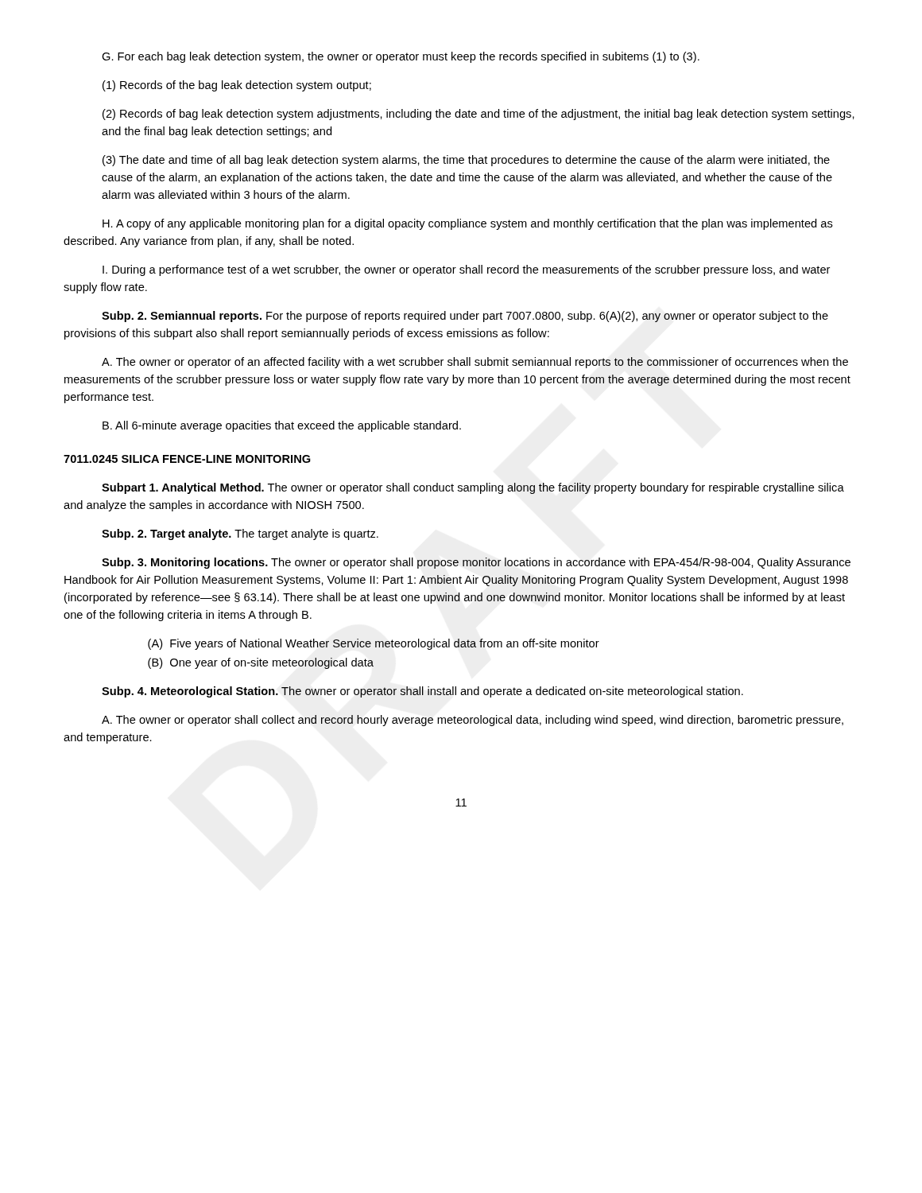DRAFT
G. For each bag leak detection system, the owner or operator must keep the records specified in subitems (1) to (3).
(1) Records of the bag leak detection system output;
(2) Records of bag leak detection system adjustments, including the date and time of the adjustment, the initial bag leak detection system settings, and the final bag leak detection settings; and
(3) The date and time of all bag leak detection system alarms, the time that procedures to determine the cause of the alarm were initiated, the cause of the alarm, an explanation of the actions taken, the date and time the cause of the alarm was alleviated, and whether the cause of the alarm was alleviated within 3 hours of the alarm.
H. A copy of any applicable monitoring plan for a digital opacity compliance system and monthly certification that the plan was implemented as described. Any variance from plan, if any, shall be noted.
I. During a performance test of a wet scrubber, the owner or operator shall record the measurements of the scrubber pressure loss, and water supply flow rate.
Subp. 2. Semiannual reports. For the purpose of reports required under part 7007.0800, subp. 6(A)(2), any owner or operator subject to the provisions of this subpart also shall report semiannually periods of excess emissions as follow:
A. The owner or operator of an affected facility with a wet scrubber shall submit semiannual reports to the commissioner of occurrences when the measurements of the scrubber pressure loss or water supply flow rate vary by more than 10 percent from the average determined during the most recent performance test.
B. All 6-minute average opacities that exceed the applicable standard.
7011.0245 SILICA FENCE-LINE MONITORING
Subpart 1. Analytical Method. The owner or operator shall conduct sampling along the facility property boundary for respirable crystalline silica and analyze the samples in accordance with NIOSH 7500.
Subp. 2. Target analyte. The target analyte is quartz.
Subp. 3. Monitoring locations. The owner or operator shall propose monitor locations in accordance with EPA-454/R-98-004, Quality Assurance Handbook for Air Pollution Measurement Systems, Volume II: Part 1: Ambient Air Quality Monitoring Program Quality System Development, August 1998 (incorporated by reference—see § 63.14). There shall be at least one upwind and one downwind monitor. Monitor locations shall be informed by at least one of the following criteria in items A through B.
(A) Five years of National Weather Service meteorological data from an off-site monitor
(B) One year of on-site meteorological data
Subp. 4. Meteorological Station. The owner or operator shall install and operate a dedicated on-site meteorological station.
A. The owner or operator shall collect and record hourly average meteorological data, including wind speed, wind direction, barometric pressure, and temperature.
11